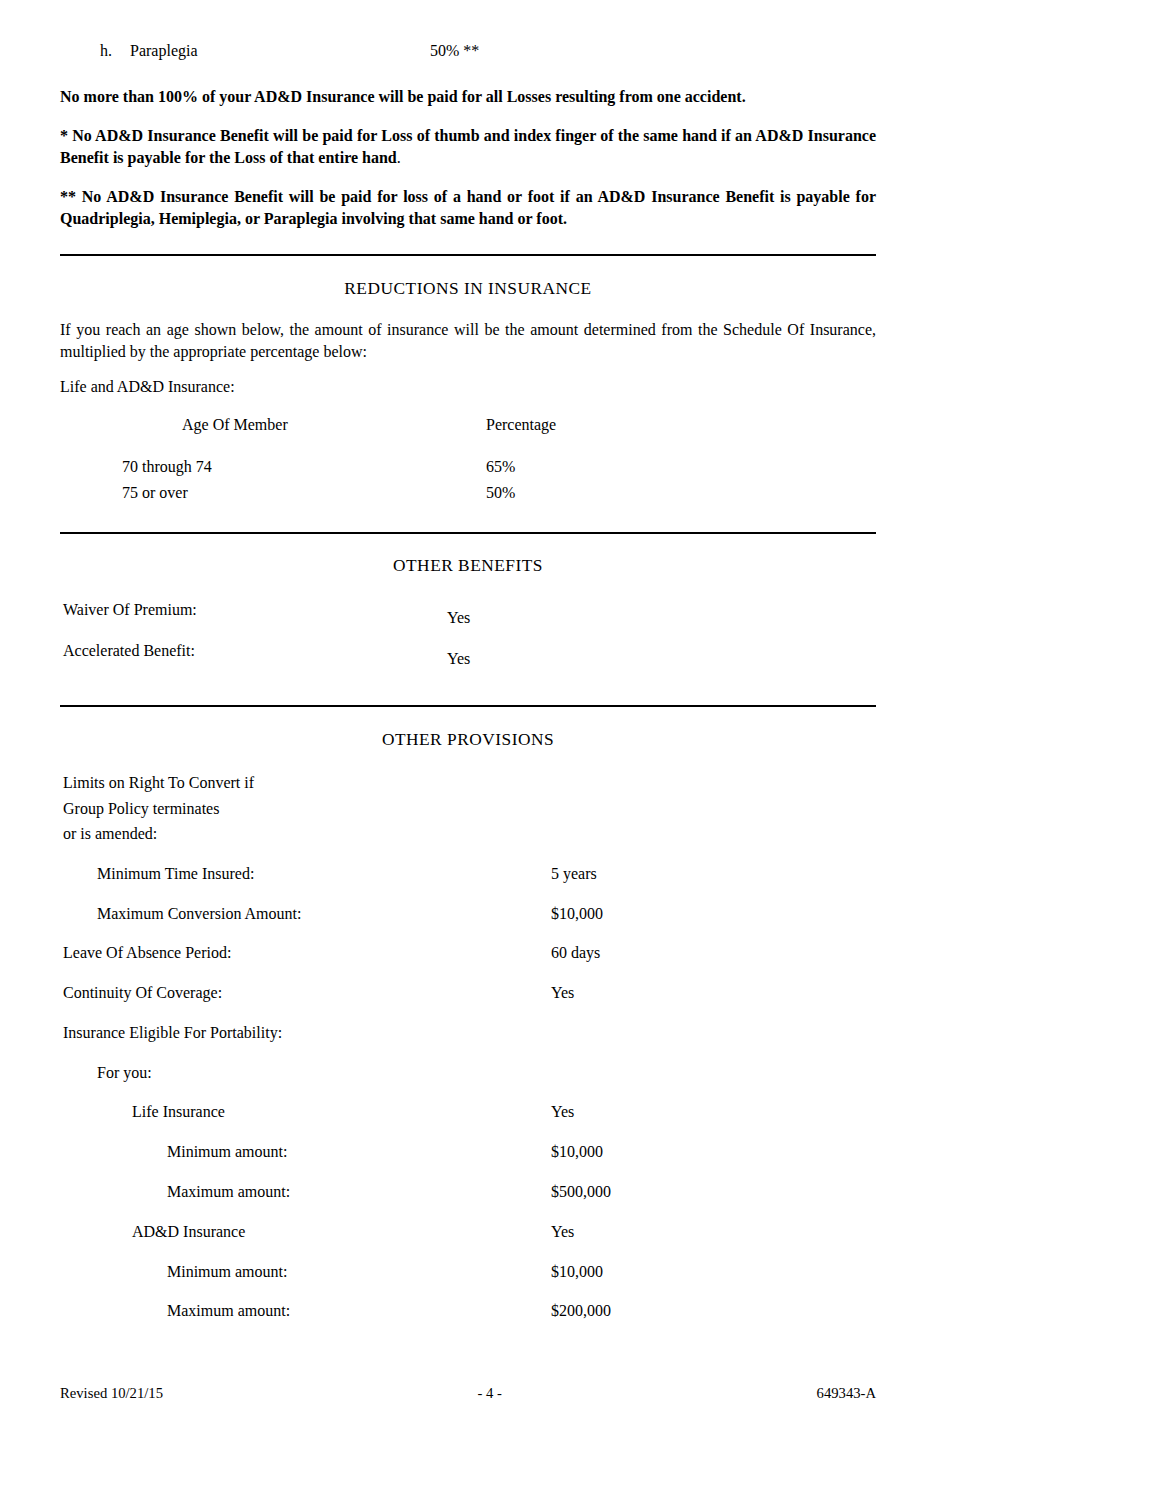h. Paraplegia 50% **
No more than 100% of your AD&D Insurance will be paid for all Losses resulting from one accident.
* No AD&D Insurance Benefit will be paid for Loss of thumb and index finger of the same hand if an AD&D Insurance Benefit is payable for the Loss of that entire hand.
** No AD&D Insurance Benefit will be paid for loss of a hand or foot if an AD&D Insurance Benefit is payable for Quadriplegia, Hemiplegia, or Paraplegia involving that same hand or foot.
REDUCTIONS IN INSURANCE
If you reach an age shown below, the amount of insurance will be the amount determined from the Schedule Of Insurance, multiplied by the appropriate percentage below:
Life and AD&D Insurance:
| Age Of Member | Percentage |
| 70 through 74 | 65% |
| 75 or over | 50% |
OTHER BENEFITS
| Waiver Of Premium: | Yes |
| Accelerated Benefit: | Yes |
OTHER PROVISIONS
| Limits on Right To Convert if | |
| Group Policy terminates | |
| or is amended: | |
| Minimum Time Insured: | 5 years |
| Maximum Conversion Amount: | $10,000 |
| Leave Of Absence Period: | 60 days |
| Continuity Of Coverage: | Yes |
| Insurance Eligible For Portability: | |
| For you: | |
| Life Insurance | Yes |
| Minimum amount: | $10,000 |
| Maximum amount: | $500,000 |
| AD&D Insurance | Yes |
| Minimum amount: | $10,000 |
| Maximum amount: | $200,000 |
Revised 10/21/15
- 4 -
649343-A